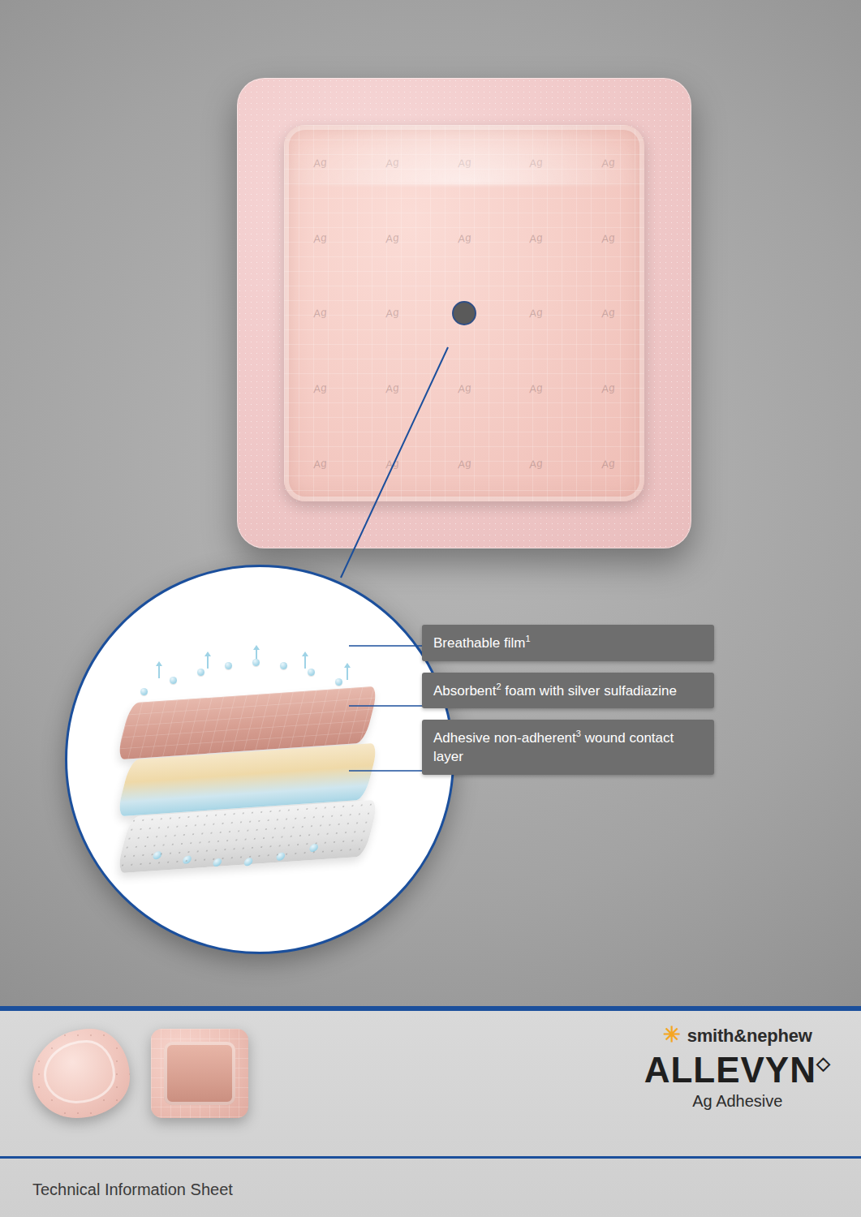ALLEVYN Ag Adhesive — Technical Information Sheet
Ag Ag Ag Ag Ag Ag Ag Ag Ag Ag Ag Ag Ag Ag Ag Ag Ag Ag Ag Ag Ag Ag Ag Ag Ag
Breathable film1
Absorbent2 foam with silver sulfadiazine
Adhesive non-adherent3 wound contact layer
✳smith&nephew
ALLEVYN◇
Ag Adhesive
Technical Information Sheet